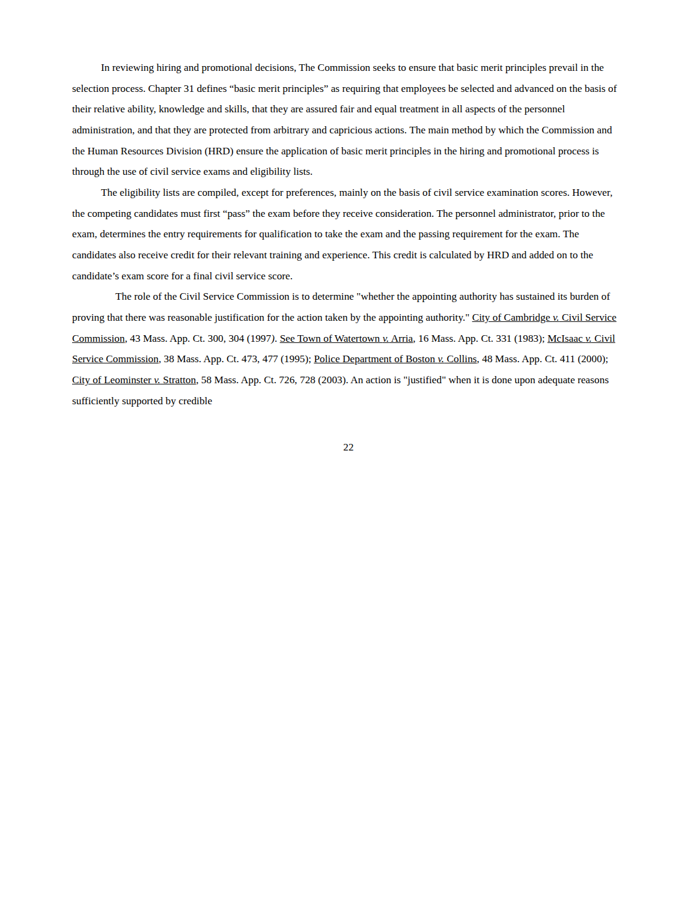In reviewing hiring and promotional decisions, The Commission seeks to ensure that basic merit principles prevail in the selection process. Chapter 31 defines “basic merit principles” as requiring that employees be selected and advanced on the basis of their relative ability, knowledge and skills, that they are assured fair and equal treatment in all aspects of the personnel administration, and that they are protected from arbitrary and capricious actions. The main method by which the Commission and the Human Resources Division (HRD) ensure the application of basic merit principles in the hiring and promotional process is through the use of civil service exams and eligibility lists.
The eligibility lists are compiled, except for preferences, mainly on the basis of civil service examination scores. However, the competing candidates must first “pass” the exam before they receive consideration. The personnel administrator, prior to the exam, determines the entry requirements for qualification to take the exam and the passing requirement for the exam. The candidates also receive credit for their relevant training and experience. This credit is calculated by HRD and added on to the candidate’s exam score for a final civil service score.
The role of the Civil Service Commission is to determine "whether the appointing authority has sustained its burden of proving that there was reasonable justification for the action taken by the appointing authority." City of Cambridge v. Civil Service Commission, 43 Mass. App. Ct. 300, 304 (1997). See Town of Watertown v. Arria, 16 Mass. App. Ct. 331 (1983); McIsaac v. Civil Service Commission, 38 Mass. App. Ct. 473, 477 (1995); Police Department of Boston v. Collins, 48 Mass. App. Ct. 411 (2000); City of Leominster v. Stratton, 58 Mass. App. Ct. 726, 728 (2003). An action is "justified" when it is done upon adequate reasons sufficiently supported by credible
22